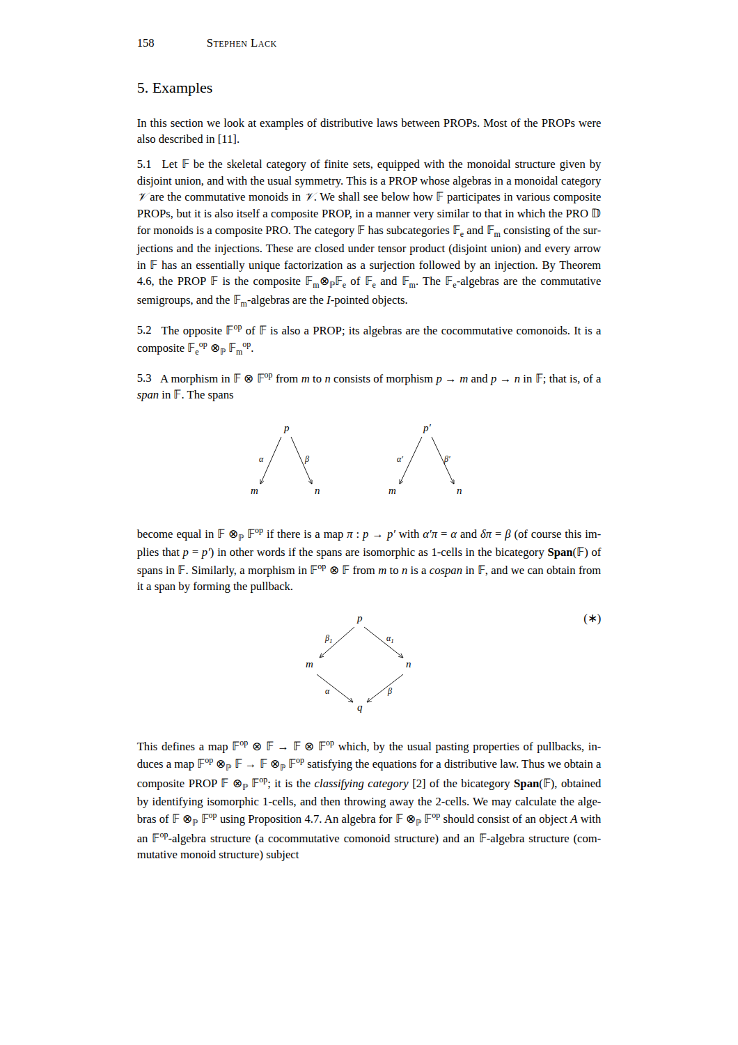158 Stephen Lack
5. Examples
In this section we look at examples of distributive laws between PROPs. Most of the PROPs were also described in [11].
5.1 Let 𝔽 be the skeletal category of finite sets, equipped with the monoidal structure given by disjoint union, and with the usual symmetry. This is a PROP whose algebras in a monoidal category 𝒱 are the commutative monoids in 𝒱. We shall see below how 𝔽 participates in various composite PROPs, but it is also itself a composite PROP, in a manner very similar to that in which the PRO 𝔻 for monoids is a composite PRO. The category 𝔽 has subcategories 𝔽e and 𝔽m consisting of the surjections and the injections. These are closed under tensor product (disjoint union) and every arrow in 𝔽 has an essentially unique factorization as a surjection followed by an injection. By Theorem 4.6, the PROP 𝔽 is the composite 𝔽m⊗ℙ𝔽e of 𝔽e and 𝔽m. The 𝔽e-algebras are the commutative semigroups, and the 𝔽m-algebras are the I-pointed objects.
5.2 The opposite 𝔽op of 𝔽 is also a PROP; its algebras are the cocommutative comonoids. It is a composite 𝔽eop ⊗ℙ 𝔽mop.
5.3 A morphism in 𝔽 ⊗ 𝔽op from m to n consists of morphism p → m and p → n in 𝔽; that is, of a span in 𝔽. The spans
p m n α β p′ m n α′ β′
become equal in 𝔽 ⊗ℙ 𝔽op if there is a map π : p → p′ with α′π = α and δπ = β (of course this implies that p = p′) in other words if the spans are isomorphic as 1-cells in the bicategory Span(𝔽) of spans in 𝔽. Similarly, a morphism in 𝔽op ⊗ 𝔽 from m to n is a cospan in 𝔽, and we can obtain from it a span by forming the pullback.
(∗) p m n q β1 α1 α β
This defines a map 𝔽op ⊗ 𝔽 → 𝔽 ⊗ 𝔽op which, by the usual pasting properties of pullbacks, induces a map 𝔽op ⊗ℙ 𝔽 → 𝔽 ⊗ℙ 𝔽op satisfying the equations for a distributive law. Thus we obtain a composite PROP 𝔽 ⊗ℙ 𝔽op; it is the classifying category [2] of the bicategory Span(𝔽), obtained by identifying isomorphic 1-cells, and then throwing away the 2-cells. We may calculate the algebras of 𝔽 ⊗ℙ 𝔽op using Proposition 4.7. An algebra for 𝔽 ⊗ℙ 𝔽op should consist of an object A with an 𝔽op-algebra structure (a cocommutative comonoid structure) and an 𝔽-algebra structure (commutative monoid structure) subject